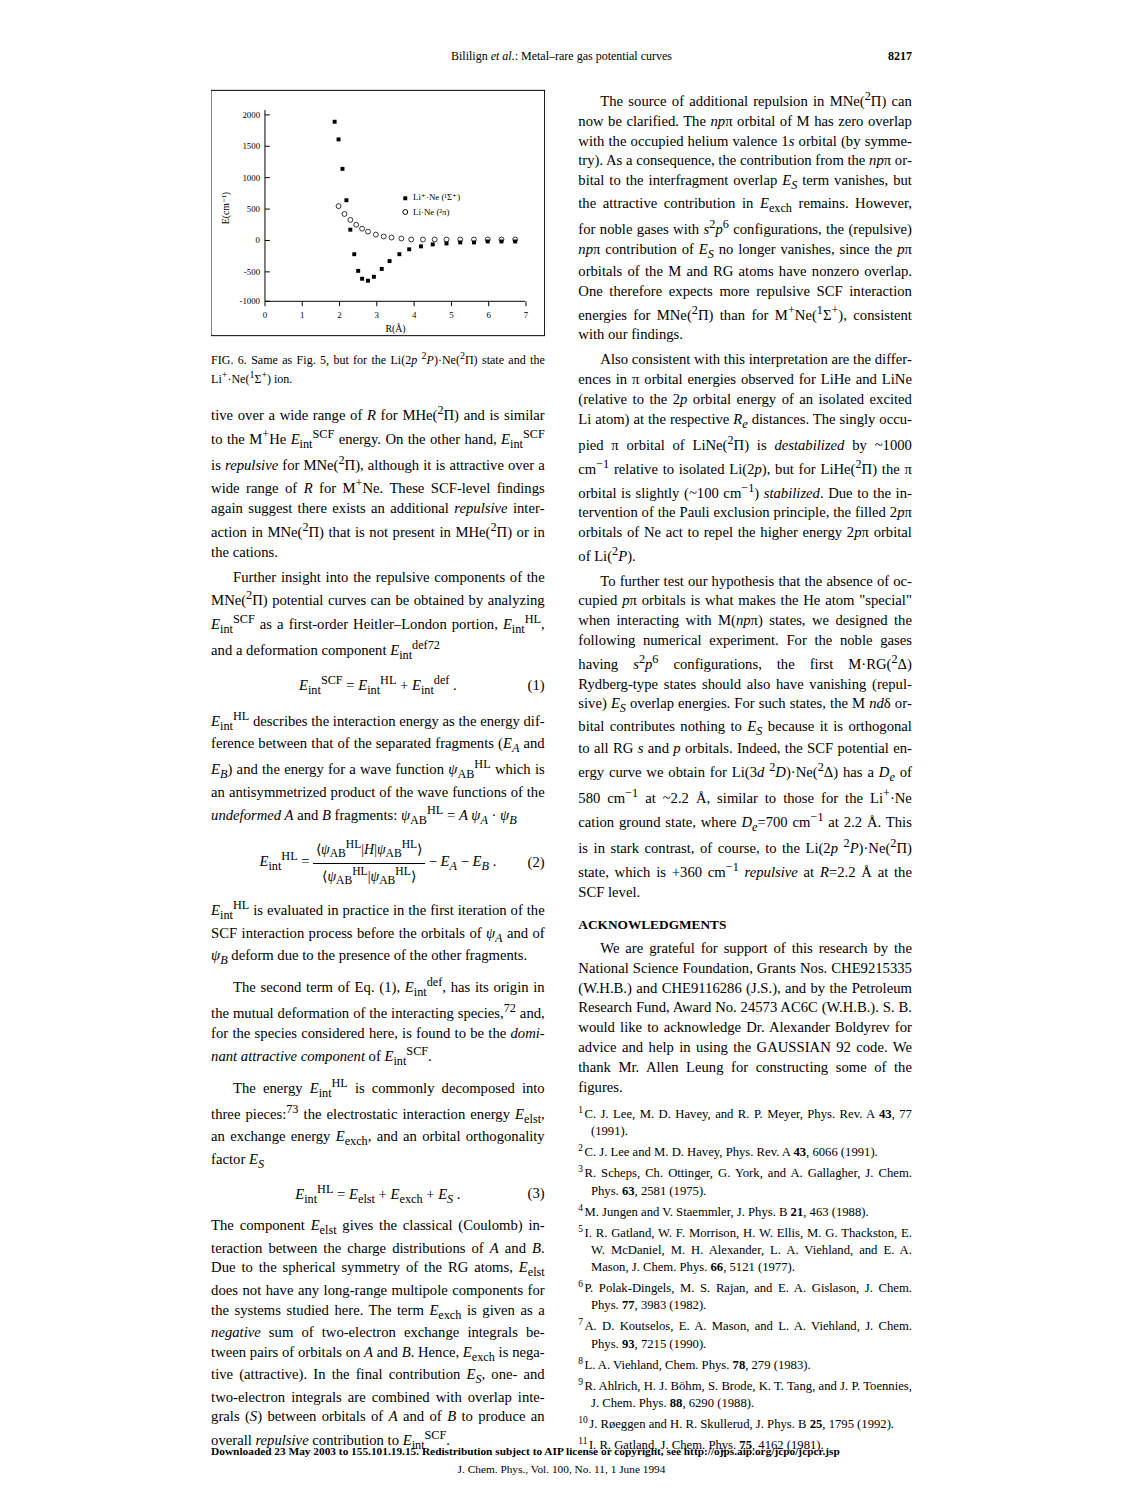Bililign et al.: Metal–rare gas potential curves 8217
2000 1500 1000 500 0 -500 -1000 0 1 2 3 4 5 6 7 E(cm⁻¹) R(Å) Li⁺·Ne (¹Σ⁺) Li·Ne (²π)
FIG. 6. Same as Fig. 5, but for the Li(2p 2P)·Ne(2Π) state and the Li+·Ne(1Σ+) ion.
tive over a wide range of R for MHe(2Π) and is similar to the M+He EintSCF energy. On the other hand, EintSCF is repulsive for MNe(2Π), although it is attractive over a wide range of R for M+Ne. These SCF-level findings again suggest there exists an additional repulsive interaction in MNe(2Π) that is not present in MHe(2Π) or in the cations.
Further insight into the repulsive components of the MNe(2Π) potential curves can be obtained by analyzing EintSCF as a first-order Heitler–London portion, EintHL, and a deformation component Eintdef72
EintSCF = EintHL + Eintdef . (1)
EintHL describes the interaction energy as the energy difference between that of the separated fragments (EA and EB) and the energy for a wave function ψABHL which is an antisymmetrized product of the wave functions of the undeformed A and B fragments: ψABHL = A ψA · ψB
EintHL = ⟨ψABHL|H|ψABHL⟩⟨ψABHL|ψABHL⟩ − EA − EB . (2)
EintHL is evaluated in practice in the first iteration of the SCF interaction process before the orbitals of ψA and of ψB deform due to the presence of the other fragments.
The second term of Eq. (1), Eintdef, has its origin in the mutual deformation of the interacting species,72 and, for the species considered here, is found to be the dominant attractive component of EintSCF.
The energy EintHL is commonly decomposed into three pieces:73 the electrostatic interaction energy Eelst, an exchange energy Eexch, and an orbital orthogonality factor ES
EintHL = Eelst + Eexch + ES . (3)
The component Eelst gives the classical (Coulomb) interaction between the charge distributions of A and B. Due to the spherical symmetry of the RG atoms, Eelst does not have any long-range multipole components for the systems studied here. The term Eexch is given as a negative sum of two-electron exchange integrals between pairs of orbitals on A and B. Hence, Eexch is negative (attractive). In the final contribution ES, one- and two-electron integrals are combined with overlap integrals (S) between orbitals of A and of B to produce an overall repulsive contribution to EintSCF.
The source of additional repulsion in MNe(2Π) can now be clarified. The npπ orbital of M has zero overlap with the occupied helium valence 1s orbital (by symmetry). As a consequence, the contribution from the npπ orbital to the interfragment overlap ES term vanishes, but the attractive contribution in Eexch remains. However, for noble gases with s2p6 configurations, the (repulsive) npπ contribution of ES no longer vanishes, since the pπ orbitals of the M and RG atoms have nonzero overlap. One therefore expects more repulsive SCF interaction energies for MNe(2Π) than for M+Ne(1Σ+), consistent with our findings.
Also consistent with this interpretation are the differences in π orbital energies observed for LiHe and LiNe (relative to the 2p orbital energy of an isolated excited Li atom) at the respective Re distances. The singly occupied π orbital of LiNe(2Π) is destabilized by ~1000 cm−1 relative to isolated Li(2p), but for LiHe(2Π) the π orbital is slightly (~100 cm−1) stabilized. Due to the intervention of the Pauli exclusion principle, the filled 2pπ orbitals of Ne act to repel the higher energy 2pπ orbital of Li(2P).
To further test our hypothesis that the absence of occupied pπ orbitals is what makes the He atom "special" when interacting with M(npπ) states, we designed the following numerical experiment. For the noble gases having s2p6 configurations, the first M·RG(2Δ) Rydberg-type states should also have vanishing (repulsive) ES overlap energies. For such states, the M ndδ orbital contributes nothing to ES because it is orthogonal to all RG s and p orbitals. Indeed, the SCF potential energy curve we obtain for Li(3d 2D)·Ne(2Δ) has a De of 580 cm−1 at ~2.2 Å, similar to those for the Li+·Ne cation ground state, where De=700 cm−1 at 2.2 Å. This is in stark contrast, of course, to the Li(2p 2P)·Ne(2Π) state, which is +360 cm−1 repulsive at R=2.2 Å at the SCF level.
Acknowledgments
We are grateful for support of this research by the National Science Foundation, Grants Nos. CHE9215335 (W.H.B.) and CHE9116286 (J.S.), and by the Petroleum Research Fund, Award No. 24573 AC6C (W.H.B.). S. B. would like to acknowledge Dr. Alexander Boldyrev for advice and help in using the GAUSSIAN 92 code. We thank Mr. Allen Leung for constructing some of the figures.
C. J. Lee, M. D. Havey, and R. P. Meyer, Phys. Rev. A 43, 77 (1991).
C. J. Lee and M. D. Havey, Phys. Rev. A 43, 6066 (1991).
R. Scheps, Ch. Ottinger, G. York, and A. Gallagher, J. Chem. Phys. 63, 2581 (1975).
M. Jungen and V. Staemmler, J. Phys. B 21, 463 (1988).
I. R. Gatland, W. F. Morrison, H. W. Ellis, M. G. Thackston, E. W. McDaniel, M. H. Alexander, L. A. Viehland, and E. A. Mason, J. Chem. Phys. 66, 5121 (1977).
P. Polak-Dingels, M. S. Rajan, and E. A. Gislason, J. Chem. Phys. 77, 3983 (1982).
A. D. Koutselos, E. A. Mason, and L. A. Viehland, J. Chem. Phys. 93, 7215 (1990).
L. A. Viehland, Chem. Phys. 78, 279 (1983).
R. Ahlrich, H. J. Böhm, S. Brode, K. T. Tang, and J. P. Toennies, J. Chem. Phys. 88, 6290 (1988).
J. Røeggen and H. R. Skullerud, J. Phys. B 25, 1795 (1992).
I. R. Gatland, J. Chem. Phys. 75, 4162 (1981).
Downloaded 23 May 2003 to 155.101.19.15. Redistribution subject to AIP license or copyright, see http://ojps.aip.org/jcpo/jcpcr.jsp
J. Chem. Phys., Vol. 100, No. 11, 1 June 1994